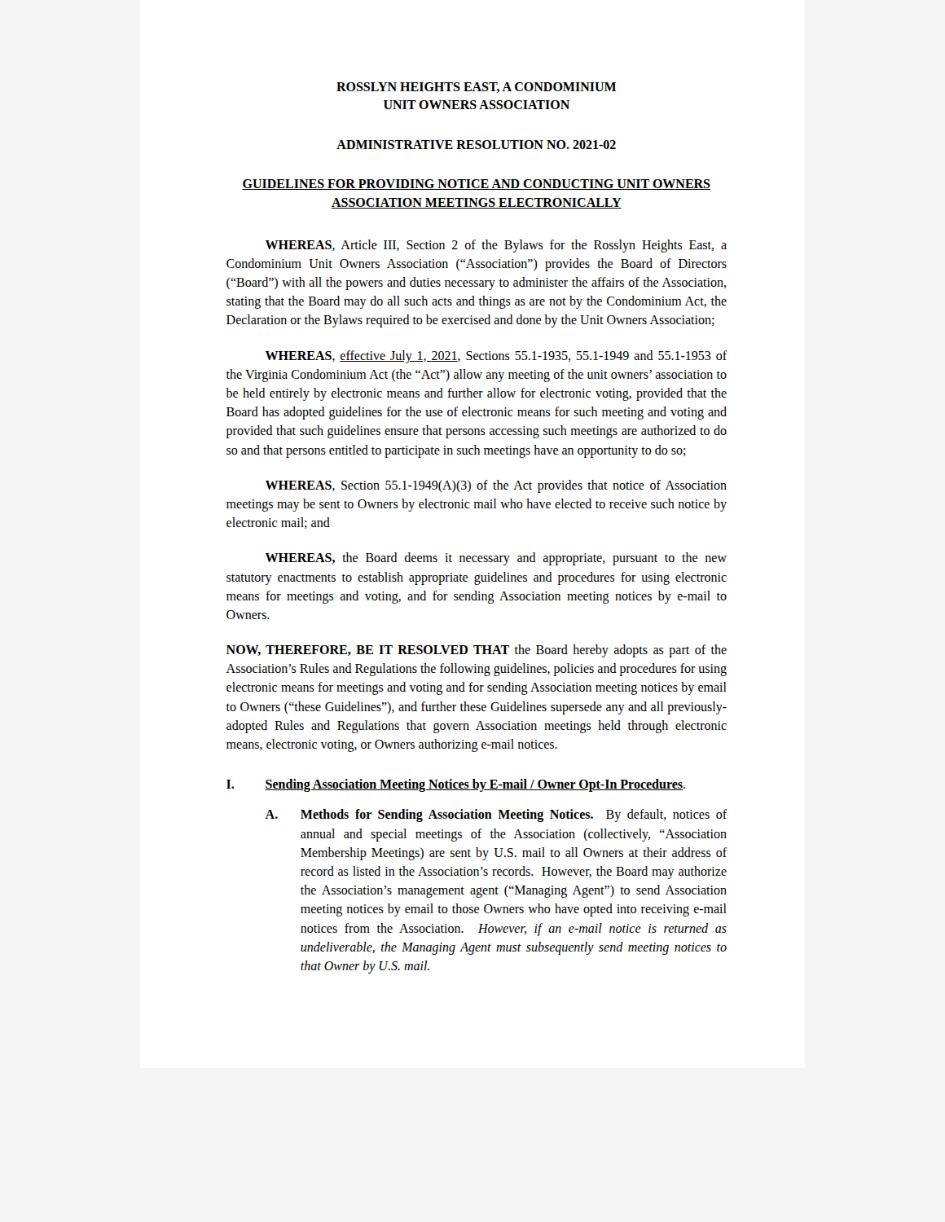ROSSLYN HEIGHTS EAST, A CONDOMINIUM
UNIT OWNERS ASSOCIATION
ADMINISTRATIVE RESOLUTION NO. 2021-02
GUIDELINES FOR PROVIDING NOTICE AND CONDUCTING UNIT OWNERS
ASSOCIATION MEETINGS ELECTRONICALLY
WHEREAS, Article III, Section 2 of the Bylaws for the Rosslyn Heights East, a Condominium Unit Owners Association (“Association”) provides the Board of Directors (“Board”) with all the powers and duties necessary to administer the affairs of the Association, stating that the Board may do all such acts and things as are not by the Condominium Act, the Declaration or the Bylaws required to be exercised and done by the Unit Owners Association;
WHEREAS, effective July 1, 2021, Sections 55.1-1935, 55.1-1949 and 55.1-1953 of the Virginia Condominium Act (the “Act”) allow any meeting of the unit owners’ association to be held entirely by electronic means and further allow for electronic voting, provided that the Board has adopted guidelines for the use of electronic means for such meeting and voting and provided that such guidelines ensure that persons accessing such meetings are authorized to do so and that persons entitled to participate in such meetings have an opportunity to do so;
WHEREAS, Section 55.1-1949(A)(3) of the Act provides that notice of Association meetings may be sent to Owners by electronic mail who have elected to receive such notice by electronic mail; and
WHEREAS, the Board deems it necessary and appropriate, pursuant to the new statutory enactments to establish appropriate guidelines and procedures for using electronic means for meetings and voting, and for sending Association meeting notices by e-mail to Owners.
NOW, THEREFORE, BE IT RESOLVED THAT the Board hereby adopts as part of the Association’s Rules and Regulations the following guidelines, policies and procedures for using electronic means for meetings and voting and for sending Association meeting notices by email to Owners (“these Guidelines”), and further these Guidelines supersede any and all previously-adopted Rules and Regulations that govern Association meetings held through electronic means, electronic voting, or Owners authorizing e-mail notices.
I.
Sending Association Meeting Notices by E-mail / Owner Opt-In Procedures
.
A.
Methods for Sending Association Meeting Notices. By default, notices of annual and special meetings of the Association (collectively, “Association Membership Meetings) are sent by U.S. mail to all Owners at their address of record as listed in the Association’s records. However, the Board may authorize the Association’s management agent (“Managing Agent”) to send Association meeting notices by email to those Owners who have opted into receiving e-mail notices from the Association. However, if an e-mail notice is returned as undeliverable, the Managing Agent must subsequently send meeting notices to that Owner by U.S. mail.